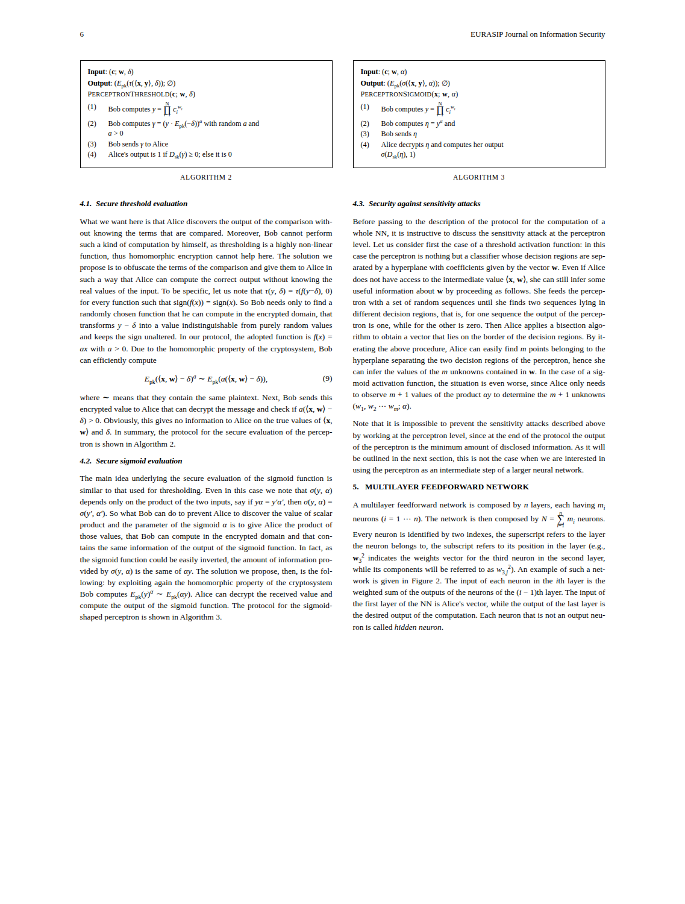6 EURASIP Journal on Information Security
Input: (c; w, δ)
Output: (Epk(τ(⟨x, y⟩, δ)); ∅)
PERCEPTRONTHRESHOLD(c; w, δ)
(1) Bob computes y = N∏i=1 ciwi
(2) Bob computes γ = (y · Epk(−δ))a with random a anda > 0
(3) Bob sends γ to Alice
(4) Alice's output is 1 if Dsk(γ) ≥ 0; else it is 0
Algorithm 2
4.1. Secure threshold evaluation
What we want here is that Alice discovers the output of the comparison without knowing the terms that are compared. Moreover, Bob cannot perform such a kind of computation by himself, as thresholding is a highly non-linear function, thus homomorphic encryption cannot help here. The solution we propose is to obfuscate the terms of the comparison and give them to Alice in such a way that Alice can compute the correct output without knowing the real values of the input. To be specific, let us note that τ(y, δ) = τ(f(y−δ), 0) for every function such that sign(f(x)) = sign(x). So Bob needs only to find a randomly chosen function that he can compute in the encrypted domain, that transforms y − δ into a value indistinguishable from purely random values and keeps the sign unaltered. In our protocol, the adopted function is f(x) = ax with a > 0. Due to the homomorphic property of the cryptosystem, Bob can efficiently compute
Epk(⟨x, w⟩ − δ)a ∼ Epk(a(⟨x, w⟩ − δ)), (9)
where ∼ means that they contain the same plaintext. Next, Bob sends this encrypted value to Alice that can decrypt the message and check if a(⟨x, w⟩ − δ) > 0. Obviously, this gives no information to Alice on the true values of ⟨x, w⟩ and δ. In summary, the protocol for the secure evaluation of the perceptron is shown in Algorithm 2.
4.2. Secure sigmoid evaluation
The main idea underlying the secure evaluation of the sigmoid function is similar to that used for thresholding. Even in this case we note that σ(y, α) depends only on the product of the two inputs, say if yα = y′α′, then σ(y, α) = σ(y′, α′). So what Bob can do to prevent Alice to discover the value of scalar product and the parameter of the sigmoid α is to give Alice the product of those values, that Bob can compute in the encrypted domain and that contains the same information of the output of the sigmoid function. In fact, as the sigmoid function could be easily inverted, the amount of information provided by σ(y, α) is the same of αy. The solution we propose, then, is the following: by exploiting again the homomorphic property of the cryptosystem Bob computes Epk(y)α ∼ Epk(αy). Alice can decrypt the received value and compute the output of the sigmoid function. The protocol for the sigmoid-shaped perceptron is shown in Algorithm 3.
Input: (c; w, α)
Output: (Epk(σ(⟨x, y⟩, α)); ∅)
PERCEPTRONSIGMOID(x; w, α)
(1) Bob computes y = N∏i=1 ciwi
(2) Bob computes η = yα and
(3) Bob sends η
(4) Alice decrypts η and computes her outputσ(Dsk(η), 1)
Algorithm 3
4.3. Security against sensitivity attacks
Before passing to the description of the protocol for the computation of a whole NN, it is instructive to discuss the sensitivity attack at the perceptron level. Let us consider first the case of a threshold activation function: in this case the perceptron is nothing but a classifier whose decision regions are separated by a hyperplane with coefficients given by the vector w. Even if Alice does not have access to the intermediate value ⟨x, w⟩, she can still infer some useful information about w by proceeding as follows. She feeds the perceptron with a set of random sequences until she finds two sequences lying in different decision regions, that is, for one sequence the output of the perceptron is one, while for the other is zero. Then Alice applies a bisection algorithm to obtain a vector that lies on the border of the decision regions. By iterating the above procedure, Alice can easily find m points belonging to the hyperplane separating the two decision regions of the perceptron, hence she can infer the values of the m unknowns contained in w. In the case of a sigmoid activation function, the situation is even worse, since Alice only needs to observe m + 1 values of the product αy to determine the m + 1 unknowns (w1, w2 ··· wm; α).
Note that it is impossible to prevent the sensitivity attacks described above by working at the perceptron level, since at the end of the protocol the output of the perceptron is the minimum amount of disclosed information. As it will be outlined in the next section, this is not the case when we are interested in using the perceptron as an intermediate step of a larger neural network.
5. MULTILAYER FEEDFORWARD NETWORK
A multilayer feedforward network is composed by n layers, each having mi neurons (i = 1 ··· n). The network is then composed by N = n∑i=1 mi neurons. Every neuron is identified by two indexes, the superscript refers to the layer the neuron belongs to, the subscript refers to its position in the layer (e.g., w32 indicates the weights vector for the third neuron in the second layer, while its components will be referred to as w3,j2). An example of such a network is given in Figure 2. The input of each neuron in the ith layer is the weighted sum of the outputs of the neurons of the (i − 1)th layer. The input of the first layer of the NN is Alice's vector, while the output of the last layer is the desired output of the computation. Each neuron that is not an output neuron is called hidden neuron.